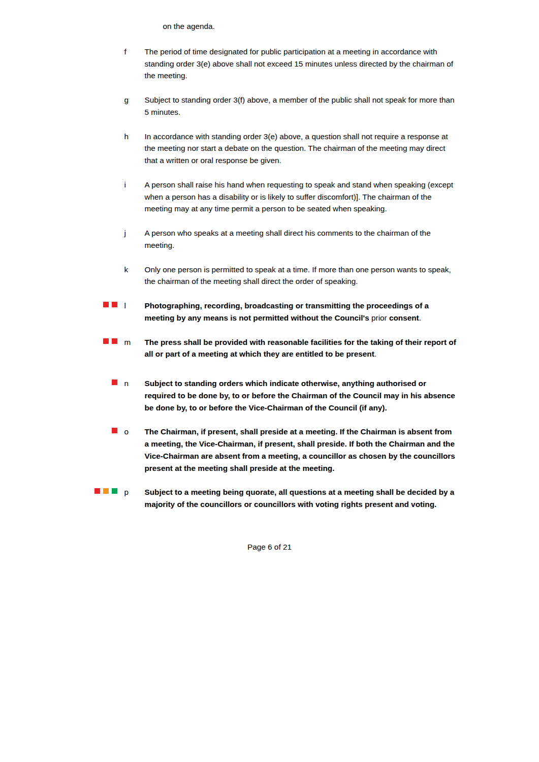on the agenda.
f
The period of time designated for public participation at a meeting in accordance with standing order 3(e) above shall not exceed 15 minutes unless directed by the chairman of the meeting.
g
Subject to standing order 3(f) above, a member of the public shall not speak for more than 5 minutes.
h
In accordance with standing order 3(e) above, a question shall not require a response at the meeting nor start a debate on the question. The chairman of the meeting may direct that a written or oral response be given.
i
A person shall raise his hand when requesting to speak and stand when speaking (except when a person has a disability or is likely to suffer discomfort)]. The chairman of the meeting may at any time permit a person to be seated when speaking.
j
A person who speaks at a meeting shall direct his comments to the chairman of the meeting.
k
Only one person is permitted to speak at a time. If more than one person wants to speak, the chairman of the meeting shall direct the order of speaking.
l
Photographing, recording, broadcasting or transmitting the proceedings of a meeting by any means is not permitted without the Council's prior consent.
m
The press shall be provided with reasonable facilities for the taking of their report of all or part of a meeting at which they are entitled to be present.
n
Subject to standing orders which indicate otherwise, anything authorised or required to be done by, to or before the Chairman of the Council may in his absence be done by, to or before the Vice-Chairman of the Council (if any).
o
The Chairman, if present, shall preside at a meeting. If the Chairman is absent from a meeting, the Vice-Chairman, if present, shall preside. If both the Chairman and the Vice-Chairman are absent from a meeting, a councillor as chosen by the councillors present at the meeting shall preside at the meeting.
p
Subject to a meeting being quorate, all questions at a meeting shall be decided by a majority of the councillors or councillors with voting rights present and voting.
Page 6 of 21